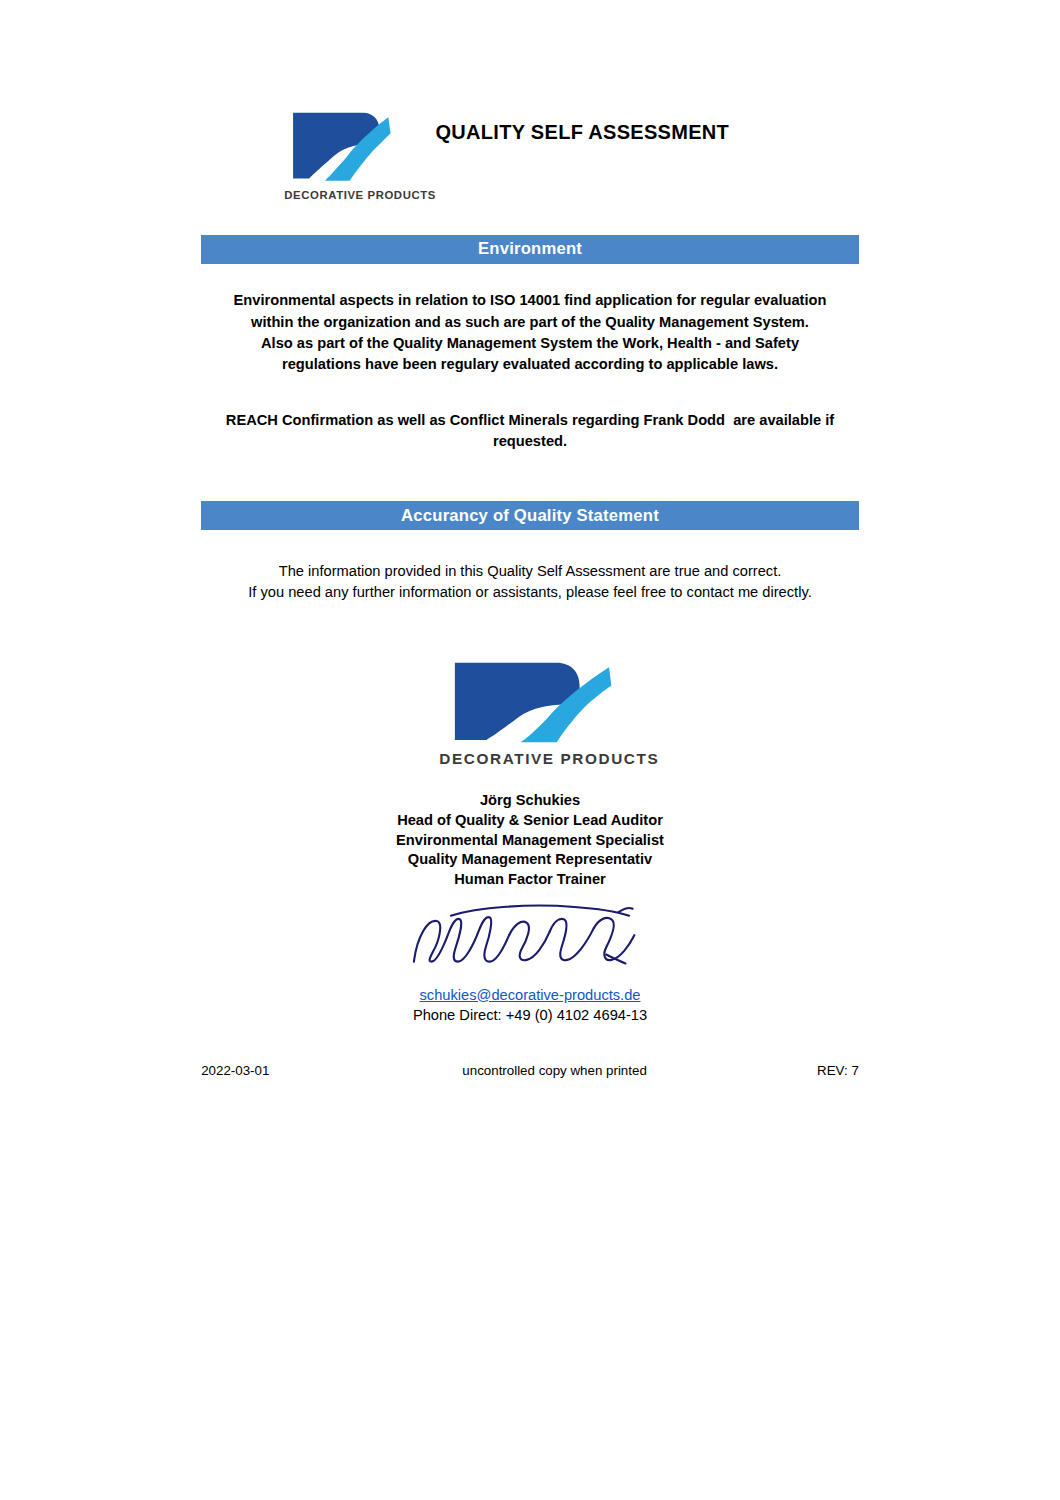DECORATIVE PRODUCTS
QUALITY SELF ASSESSMENT
Environment
Environmental aspects in relation to ISO 14001 find application for regular evaluation
within the organization and as such are part of the Quality Management System.
Also as part of the Quality Management System the Work, Health - and Safety
regulations have been regulary evaluated according to applicable laws.
REACH Confirmation as well as Conflict Minerals regarding Frank Dodd are available if requested.
Accurancy of Quality Statement
The information provided in this Quality Self Assessment are true and correct.
If you need any further information or assistants, please feel free to contact me directly.
DECORATIVE PRODUCTS
Jörg Schukies
Head of Quality & Senior Lead Auditor
Environmental Management Specialist
Quality Management Representativ
Human Factor Trainer
schukies@decorative-products.de
Phone Direct: +49 (0) 4102 4694-13
2022-03-01
uncontrolled copy when printed
REV: 7